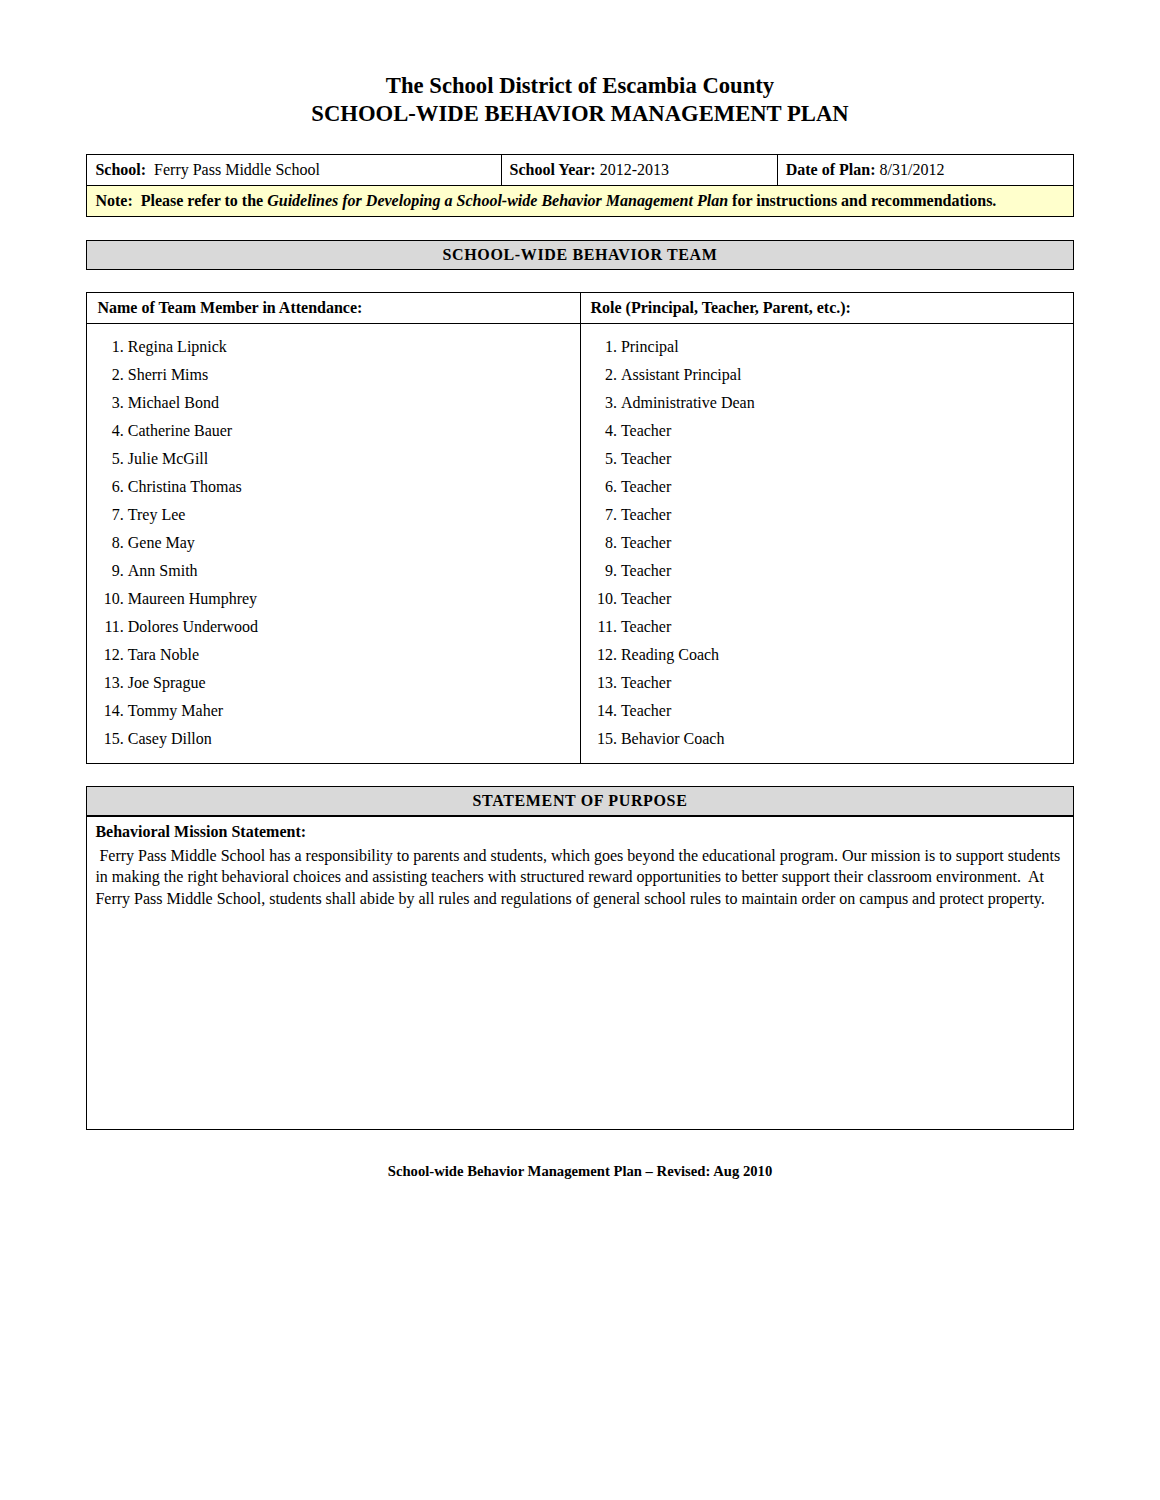The School District of Escambia CountySCHOOL-WIDE BEHAVIOR MANAGEMENT PLAN
| School: Ferry Pass Middle School | School Year: 2012-2013 | Date of Plan: 8/31/2012 |
| Note: Please refer to the Guidelines for Developing a School-wide Behavior Management Plan for instructions and recommendations. |
SCHOOL-WIDE BEHAVIOR TEAM
| Name of Team Member in Attendance: | Role (Principal, Teacher, Parent, etc.): |
| --- | --- |
| Regina Lipnick Sherri Mims Michael Bond Catherine Bauer Julie McGill Christina Thomas Trey Lee Gene May Ann Smith Maureen Humphrey Dolores Underwood Tara Noble Joe Sprague Tommy Maher Casey Dillon | Principal Assistant Principal Administrative Dean Teacher Teacher Teacher Teacher Teacher Teacher Teacher Teacher Reading Coach Teacher Teacher Behavior Coach |
STATEMENT OF PURPOSE
Behavioral Mission Statement:
Ferry Pass Middle School has a responsibility to parents and students, which goes beyond the educational program. Our mission is to support students in making the right behavioral choices and assisting teachers with structured reward opportunities to better support their classroom environment. At Ferry Pass Middle School, students shall abide by all rules and regulations of general school rules to maintain order on campus and protect property.
School-wide Behavior Management Plan – Revised: Aug 2010